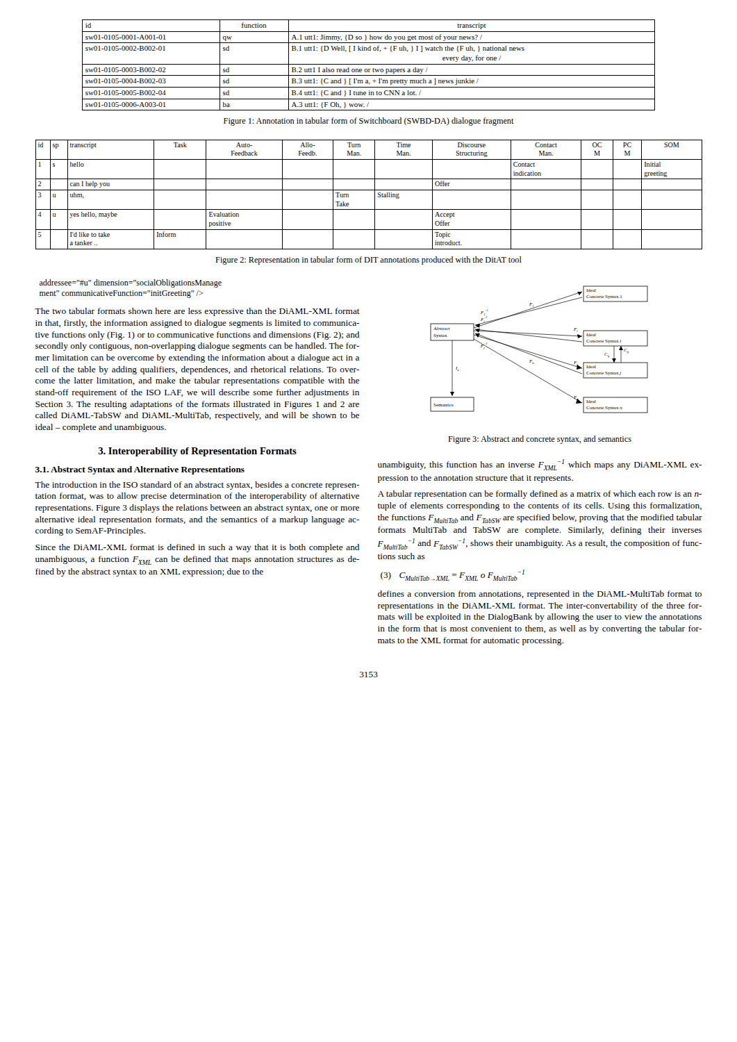| id | function | transcript |
| --- | --- | --- |
| sw01-0105-0001-A001-01 | qw | A.1 utt1: Jimmy, {D so } how do you get most of your news? / |
| sw01-0105-0002-B002-01 | sd | B.1 utt1: {D Well, [ I kind of, + {F uh, } I ] watch the {F uh, } national news every day, for one / |
| sw01-0105-0003-B002-02 | sd | B.2 utt1 I also read one or two papers a day / |
| sw01-0105-0004-B002-03 | sd | B.3 utt1: {C and } [ I'm a, + I'm pretty much a ] news junkie / |
| sw01-0105-0005-B002-04 | sd | B.4 utt1: {C and } I tune in to CNN a lot. / |
| sw01-0105-0006-A003-01 | ba | A.3 utt1: {F Oh, } wow. / |
Figure 1: Annotation in tabular form of Switchboard (SWBD-DA) dialogue fragment
| id | sp | transcript | Task | Auto- Feedback | Allo- Feedb. | Turn Man. | Time Man. | Discourse Structuring | Contact Man. | OC M | PC M | SOM |
| --- | --- | --- | --- | --- | --- | --- | --- | --- | --- | --- | --- | --- |
| 1 | s | hello | | | | | | | Contact indication | | | Initial greeting |
| 2 | | can I help you | | | | | | Offer | | | | |
| 3 | u | uhm, | | | | Turn Take | Stalling | | | | | |
| 4 | u | yes hello, maybe | | Evaluation positive | | | | Accept Offer | | | | |
| 5 | | I'd like to take a tanker .. | Inform | | | | | Topic introduct. | | | | |
Figure 2: Representation in tabular form of DIT annotations produced with the DitAT tool
addressee="#u" dimension="socialObligationsManage
ment" communicativeFunction="initGreeting" />
The two tabular formats shown here are less expressive than the DiAML-XML format in that, firstly, the information assigned to dialogue segments is limited to communicative functions only (Fig. 1) or to communicative functions and dimensions (Fig. 2); and secondly only contiguous, non-overlapping dialogue segments can be handled. The former limitation can be overcome by extending the information about a dialogue act in a cell of the table by adding qualifiers, dependences, and rhetorical relations. To overcome the latter limitation, and make the tabular representations compatible with the stand-off requirement of the ISO LAF, we will describe some further adjustments in Section 3. The resulting adaptations of the formats illustrated in Figures 1 and 2 are called DiAML-TabSW and DiAML-MultiTab, respectively, and will be shown to be ideal – complete and unambiguous.
3. Interoperability of Representation Formats
3.1. Abstract Syntax and Alternative Representations
The introduction in the ISO standard of an abstract syntax, besides a concrete representation format, was to allow precise determination of the interoperability of alternative representations. Figure 3 displays the relations between an abstract syntax, one or more alternative ideal representation formats, and the semantics of a markup language according to SemAF-Principles.
Since the DiAML-XML format is defined in such a way that it is both complete and unambiguous, a function FXML can be defined that maps annotation structures as defined by the abstract syntax to an XML expression; due to the
Ideal Concrete Syntax 1 Ideal Concrete Syntax i Ideal Concrete Syntax j Ideal Concrete Syntax n Abstract Syntax Semantics F1 Fi Fj Fn F1-1 Fi-1 Fj-1 Fn Cij Cji Ia
Figure 3: Abstract and concrete syntax, and semantics
unambiguity, this function has an inverse FXML−1 which maps any DiAML-XML expression to the annotation structure that it represents.
A tabular representation can be formally defined as a matrix of which each row is an n-tuple of elements corresponding to the contents of its cells. Using this formalization, the functions FMultiTab and FTabSW are specified below, proving that the modified tabular formats MultiTab and TabSW are complete. Similarly, defining their inverses FMultiTab−1 and FTabSW−1, shows their unambiguity. As a result, the composition of functions such as
(3) CMultiTab→XML = FXML o FMultiTab−1
defines a conversion from annotations, represented in the DiAML-MultiTab format to representations in the DiAML-XML format. The inter-convertability of the three formats will be exploited in the DialogBank by allowing the user to view the annotations in the form that is most convenient to them, as well as by converting the tabular formats to the XML format for automatic processing.
3153